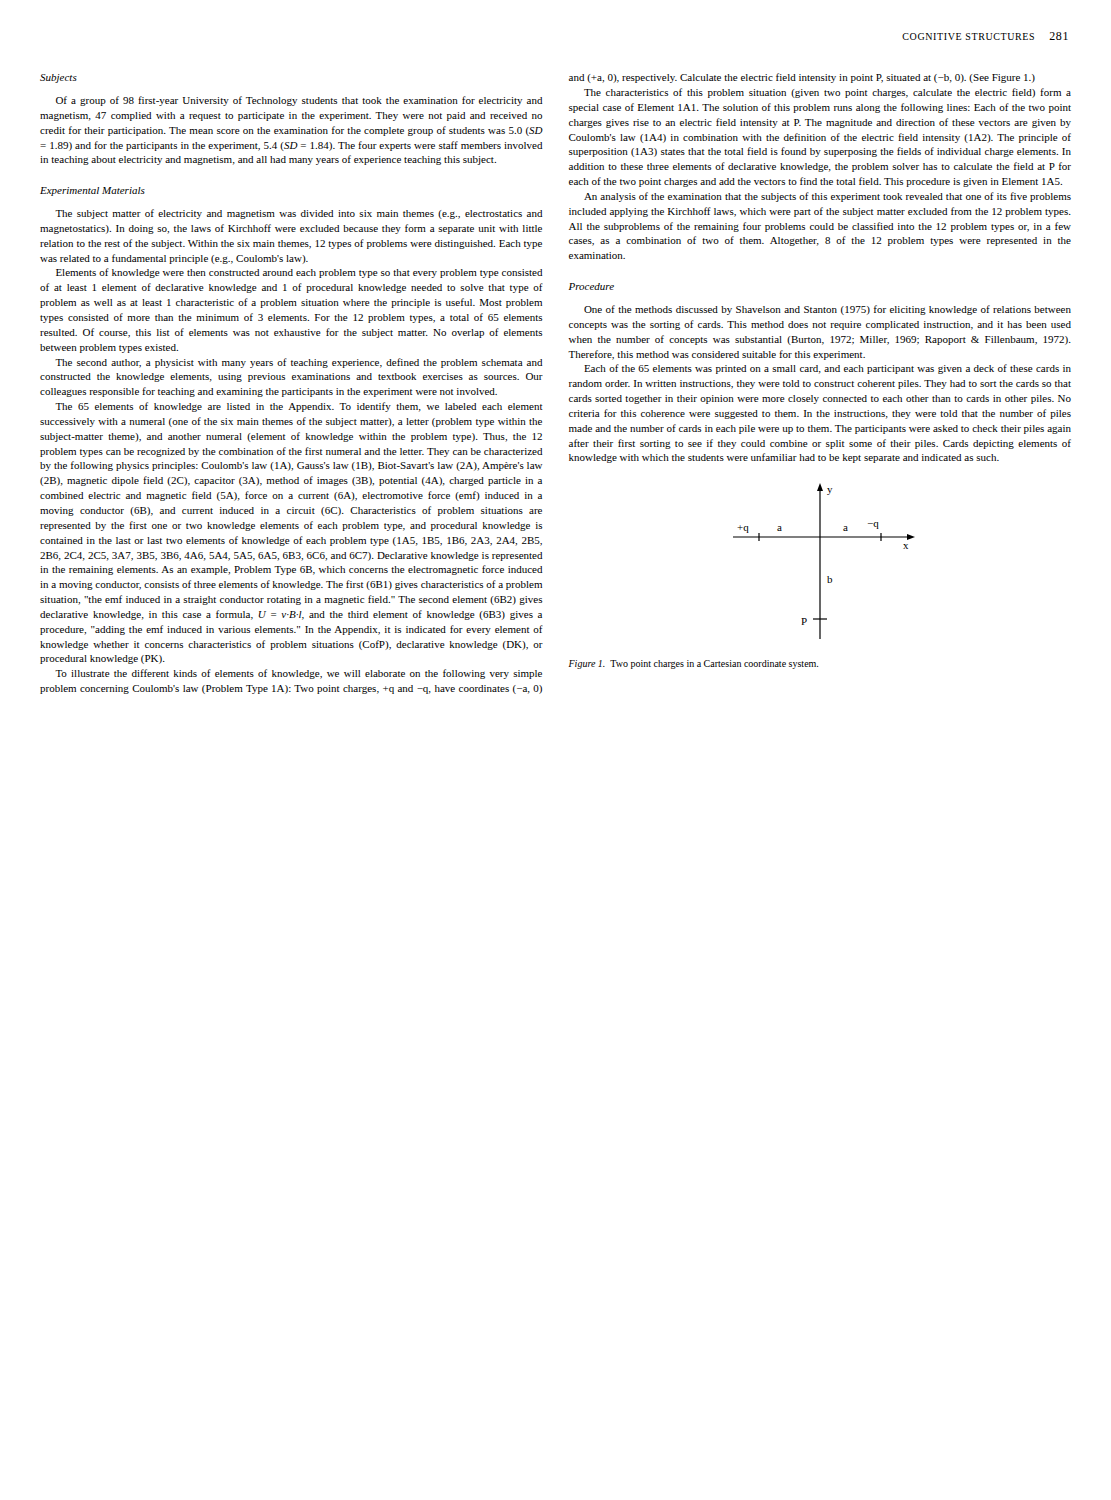COGNITIVE STRUCTURES 281
Subjects
Of a group of 98 first-year University of Technology students that took the examination for electricity and magnetism, 47 complied with a request to participate in the experiment. They were not paid and received no credit for their participation. The mean score on the examination for the complete group of students was 5.0 (SD = 1.89) and for the participants in the experiment, 5.4 (SD = 1.84). The four experts were staff members involved in teaching about electricity and magnetism, and all had many years of experience teaching this subject.
Experimental Materials
The subject matter of electricity and magnetism was divided into six main themes (e.g., electrostatics and magnetostatics). In doing so, the laws of Kirchhoff were excluded because they form a separate unit with little relation to the rest of the subject. Within the six main themes, 12 types of problems were distinguished. Each type was related to a fundamental principle (e.g., Coulomb's law).
Elements of knowledge were then constructed around each problem type so that every problem type consisted of at least 1 element of declarative knowledge and 1 of procedural knowledge needed to solve that type of problem as well as at least 1 characteristic of a problem situation where the principle is useful. Most problem types consisted of more than the minimum of 3 elements. For the 12 problem types, a total of 65 elements resulted. Of course, this list of elements was not exhaustive for the subject matter. No overlap of elements between problem types existed.
The second author, a physicist with many years of teaching experience, defined the problem schemata and constructed the knowledge elements, using previous examinations and textbook exercises as sources. Our colleagues responsible for teaching and examining the participants in the experiment were not involved.
The 65 elements of knowledge are listed in the Appendix. To identify them, we labeled each element successively with a numeral (one of the six main themes of the subject matter), a letter (problem type within the subject-matter theme), and another numeral (element of knowledge within the problem type). Thus, the 12 problem types can be recognized by the combination of the first numeral and the letter. They can be characterized by the following physics principles: Coulomb's law (1A), Gauss's law (1B), Biot-Savart's law (2A), Ampère's law (2B), magnetic dipole field (2C), capacitor (3A), method of images (3B), potential (4A), charged particle in a combined electric and magnetic field (5A), force on a current (6A), electromotive force (emf) induced in a moving conductor (6B), and current induced in a circuit (6C). Characteristics of problem situations are represented by the first one or two knowledge elements of each problem type, and procedural knowledge is contained in the last or last two elements of knowledge of each problem type (1A5, 1B5, 1B6, 2A3, 2A4, 2B5, 2B6, 2C4, 2C5, 3A7, 3B5, 3B6, 4A6, 5A4, 5A5, 6A5, 6B3, 6C6, and 6C7). Declarative knowledge is represented in the remaining elements. As an example, Problem Type 6B, which concerns the electromagnetic force induced in a moving conductor, consists of three elements of knowledge. The first (6B1) gives characteristics of a problem situation, "the emf induced in a straight conductor rotating in a magnetic field." The second element (6B2) gives declarative knowledge, in this case a formula, U = v·B·l, and the third element of knowledge (6B3) gives a procedure, "adding the emf induced in various elements." In the Appendix, it is indicated for every element of knowledge whether it concerns characteristics of problem situations (CofP), declarative knowledge (DK), or procedural knowledge (PK).
To illustrate the different kinds of elements of knowledge, we will elaborate on the following very simple problem concerning Coulomb's law (Problem Type 1A): Two point charges, +q and −q, have coordinates (−a, 0) and (+a, 0), respectively. Calculate the electric field intensity in point P, situated at (−b, 0). (See Figure 1.)
The characteristics of this problem situation (given two point charges, calculate the electric field) form a special case of Element 1A1. The solution of this problem runs along the following lines: Each of the two point charges gives rise to an electric field intensity at P. The magnitude and direction of these vectors are given by Coulomb's law (1A4) in combination with the definition of the electric field intensity (1A2). The principle of superposition (1A3) states that the total field is found by superposing the fields of individual charge elements. In addition to these three elements of declarative knowledge, the problem solver has to calculate the field at P for each of the two point charges and add the vectors to find the total field. This procedure is given in Element 1A5.
An analysis of the examination that the subjects of this experiment took revealed that one of its five problems included applying the Kirchhoff laws, which were part of the subject matter excluded from the 12 problem types. All the subproblems of the remaining four problems could be classified into the 12 problem types or, in a few cases, as a combination of two of them. Altogether, 8 of the 12 problem types were represented in the examination.
Procedure
One of the methods discussed by Shavelson and Stanton (1975) for eliciting knowledge of relations between concepts was the sorting of cards. This method does not require complicated instruction, and it has been used when the number of concepts was substantial (Burton, 1972; Miller, 1969; Rapoport & Fillenbaum, 1972). Therefore, this method was considered suitable for this experiment.
Each of the 65 elements was printed on a small card, and each participant was given a deck of these cards in random order. In written instructions, they were told to construct coherent piles. They had to sort the cards so that cards sorted together in their opinion were more closely connected to each other than to cards in other piles. No criteria for this coherence were suggested to them. In the instructions, they were told that the number of piles made and the number of cards in each pile were up to them. The participants were asked to check their piles again after their first sorting to see if they could combine or split some of their piles. Cards depicting elements of knowledge with which the students were unfamiliar had to be kept separate and indicated as such.
y x +q −q a a b P
Figure 1. Two point charges in a Cartesian coordinate system.